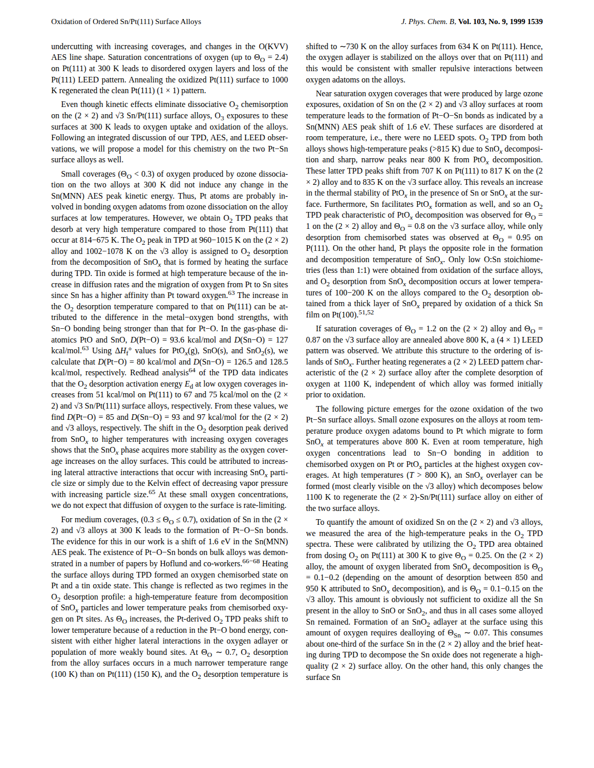Oxidation of Ordered Sn/Pt(111) Surface Alloys J. Phys. Chem. B, Vol. 103, No. 9, 1999 1539
undercutting with increasing coverages, and changes in the O(KVV) AES line shape. Saturation concentrations of oxygen (up to ΘO = 2.4) on Pt(111) at 300 K leads to disordered oxygen layers and loss of the Pt(111) LEED pattern. Annealing the oxidized Pt(111) surface to 1000 K regenerated the clean Pt(111) (1 × 1) pattern.
Even though kinetic effects eliminate dissociative O2 chemisorption on the (2 × 2) and √3 Sn/Pt(111) surface alloys, O3 exposures to these surfaces at 300 K leads to oxygen uptake and oxidation of the alloys. Following an integrated discussion of our TPD, AES, and LEED observations, we will propose a model for this chemistry on the two Pt−Sn surface alloys as well.
Small coverages (ΘO < 0.3) of oxygen produced by ozone dissociation on the two alloys at 300 K did not induce any change in the Sn(MNN) AES peak kinetic energy. Thus, Pt atoms are probably involved in bonding oxygen adatoms from ozone dissociation on the alloy surfaces at low temperatures. However, we obtain O2 TPD peaks that desorb at very high temperature compared to those from Pt(111) that occur at 814−675 K. The O2 peak in TPD at 960−1015 K on the (2 × 2) alloy and 1002−1078 K on the √3 alloy is assigned to O2 desorption from the decomposition of SnOx that is formed by heating the surface during TPD. Tin oxide is formed at high temperature because of the increase in diffusion rates and the migration of oxygen from Pt to Sn sites since Sn has a higher affinity than Pt toward oxygen.63 The increase in the O2 desorption temperature compared to that on Pt(111) can be attributed to the difference in the metal−oxygen bond strengths, with Sn−O bonding being stronger than that for Pt−O. In the gas-phase diatomics PtO and SnO, D(Pt−O) = 93.6 kcal/mol and D(Sn−O) = 127 kcal/mol.63 Using ΔHf° values for PtOx(g), SnO(s), and SnO2(s), we calculate that D(Pt−O) = 80 kcal/mol and D(Sn−O) = 126.5 and 128.5 kcal/mol, respectively. Redhead analysis64 of the TPD data indicates that the O2 desorption activation energy Ed at low oxygen coverages increases from 51 kcal/mol on Pt(111) to 67 and 75 kcal/mol on the (2 × 2) and √3 Sn/Pt(111) surface alloys, respectively. From these values, we find D(Pt−O) = 85 and D(Sn−O) = 93 and 97 kcal/mol for the (2 × 2) and √3 alloys, respectively. The shift in the O2 desorption peak derived from SnOx to higher temperatures with increasing oxygen coverages shows that the SnOx phase acquires more stability as the oxygen coverage increases on the alloy surfaces. This could be attributed to increasing lateral attractive interactions that occur with increasing SnOx particle size or simply due to the Kelvin effect of decreasing vapor pressure with increasing particle size.65 At these small oxygen concentrations, we do not expect that diffusion of oxygen to the surface is rate-limiting.
For medium coverages, (0.3 ≤ ΘO ≤ 0.7), oxidation of Sn in the (2 × 2) and √3 alloys at 300 K leads to the formation of Pt−O−Sn bonds. The evidence for this in our work is a shift of 1.6 eV in the Sn(MNN) AES peak. The existence of Pt−O−Sn bonds on bulk alloys was demonstrated in a number of papers by Hoflund and co-workers.66−68 Heating the surface alloys during TPD formed an oxygen chemisorbed state on Pt and a tin oxide state. This change is reflected as two regimes in the O2 desorption profile: a high-temperature feature from decomposition of SnOx particles and lower temperature peaks from chemisorbed oxygen on Pt sites. As ΘO increases, the Pt-derived O2 TPD peaks shift to lower temperature because of a reduction in the Pt−O bond energy, consistent with either higher lateral interactions in the oxygen adlayer or population of more weakly bound sites. At ΘO ∼ 0.7, O2 desorption from the alloy surfaces occurs in a much narrower temperature range (100 K) than on Pt(111) (150 K), and the O2 desorption temperature is shifted to ∼730 K on the alloy surfaces from 634 K on Pt(111). Hence, the oxygen adlayer is stabilized on the alloys over that on Pt(111) and this would be consistent with smaller repulsive interactions between oxygen adatoms on the alloys.
Near saturation oxygen coverages that were produced by large ozone exposures, oxidation of Sn on the (2 × 2) and √3 alloy surfaces at room temperature leads to the formation of Pt−O−Sn bonds as indicated by a Sn(MNN) AES peak shift of 1.6 eV. These surfaces are disordered at room temperature, i.e., there were no LEED spots. O2 TPD from both alloys shows high-temperature peaks (>815 K) due to SnOx decomposition and sharp, narrow peaks near 800 K from PtOx decomposition. These latter TPD peaks shift from 707 K on Pt(111) to 817 K on the (2 × 2) alloy and to 835 K on the √3 surface alloy. This reveals an increase in the thermal stability of PtOx in the presence of Sn or SnOx at the surface. Furthermore, Sn facilitates PtOx formation as well, and so an O2 TPD peak characteristic of PtOx decomposition was observed for ΘO = 1 on the (2 × 2) alloy and ΘO = 0.8 on the √3 surface alloy, while only desorption from chemisorbed states was observed at ΘO = 0.95 on P(111). On the other hand, Pt plays the opposite role in the formation and decomposition temperature of SnOx. Only low O:Sn stoichiometries (less than 1:1) were obtained from oxidation of the surface alloys, and O2 desorption from SnOx decomposition occurs at lower temperatures of 100−200 K on the alloys compared to the O2 desorption obtained from a thick layer of SnOx prepared by oxidation of a thick Sn film on Pt(100).51,52
If saturation coverages of ΘO = 1.2 on the (2 × 2) alloy and ΘO = 0.87 on the √3 surface alloy are annealed above 800 K, a (4 × 1) LEED pattern was observed. We attribute this structure to the ordering of islands of SnOx. Further heating regenerates a (2 × 2) LEED pattern characteristic of the (2 × 2) surface alloy after the complete desorption of oxygen at 1100 K, independent of which alloy was formed initially prior to oxidation.
The following picture emerges for the ozone oxidation of the two Pt−Sn surface alloys. Small ozone exposures on the alloys at room temperature produce oxygen adatoms bound to Pt which migrate to form SnOx at temperatures above 800 K. Even at room temperature, high oxygen concentrations lead to Sn−O bonding in addition to chemisorbed oxygen on Pt or PtOx particles at the highest oxygen coverages. At high temperatures (T > 800 K), an SnOx overlayer can be formed (most clearly visible on the √3 alloy) which decomposes below 1100 K to regenerate the (2 × 2)-Sn/Pt(111) surface alloy on either of the two surface alloys.
To quantify the amount of oxidized Sn on the (2 × 2) and √3 alloys, we measured the area of the high-temperature peaks in the O2 TPD spectra. These were calibrated by utilizing the O2 TPD area obtained from dosing O2 on Pt(111) at 300 K to give ΘO = 0.25. On the (2 × 2) alloy, the amount of oxygen liberated from SnOx decomposition is ΘO = 0.1−0.2 (depending on the amount of desorption between 850 and 950 K attributed to SnOx decomposition), and is ΘO = 0.1−0.15 on the √3 alloy. This amount is obviously not sufficient to oxidize all the Sn present in the alloy to SnO or SnO2, and thus in all cases some alloyed Sn remained. Formation of an SnO2 adlayer at the surface using this amount of oxygen requires dealloying of ΘSn ∼ 0.07. This consumes about one-third of the surface Sn in the (2 × 2) alloy and the brief heating during TPD to decompose the Sn oxide does not regenerate a high-quality (2 × 2) surface alloy. On the other hand, this only changes the surface Sn